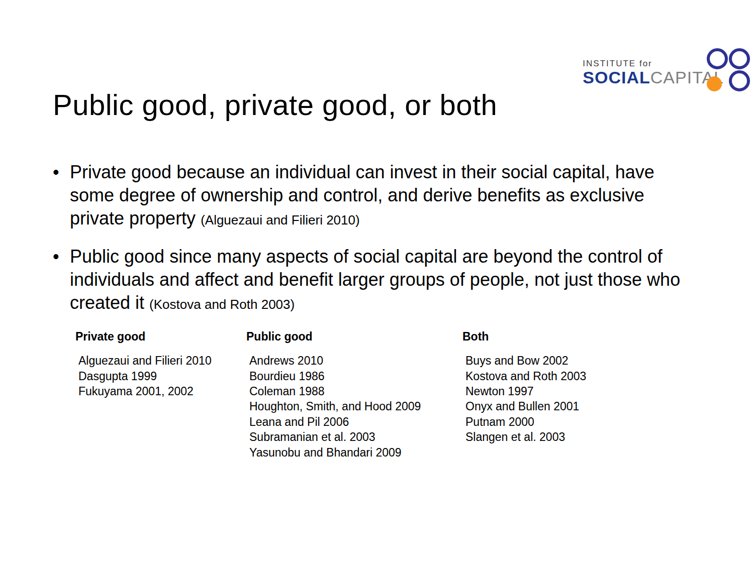INSTITUTE for
SOCIAL CAPITAL
Public good, private good, or both
Private good because an individual can invest in their social capital, have some degree of ownership and control, and derive benefits as exclusive private property (Alguezaui and Filieri 2010)
Public good since many aspects of social capital are beyond the control of individuals and affect and benefit larger groups of people, not just those who created it (Kostova and Roth 2003)
Private good
Alguezaui and Filieri 2010 Dasgupta 1999 Fukuyama 2001, 2002
Public good
Andrews 2010 Bourdieu 1986 Coleman 1988 Houghton, Smith, and Hood 2009 Leana and Pil 2006 Subramanian et al. 2003 Yasunobu and Bhandari 2009
Both
Buys and Bow 2002 Kostova and Roth 2003 Newton 1997 Onyx and Bullen 2001 Putnam 2000 Slangen et al. 2003